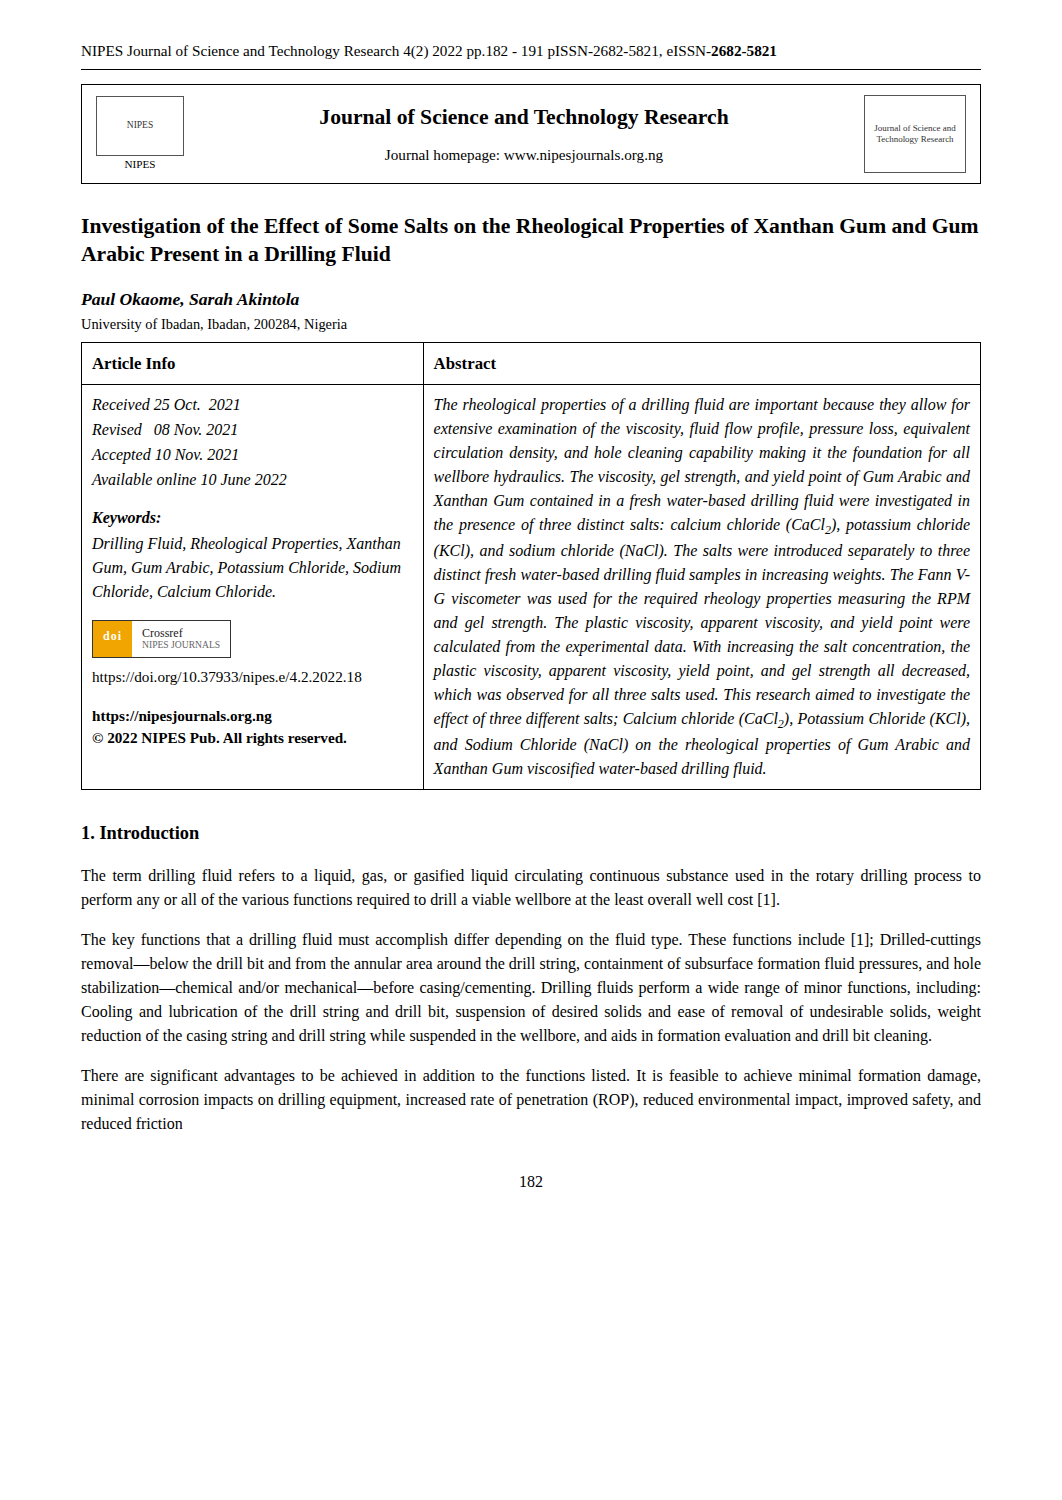NIPES Journal of Science and Technology Research 4(2) 2022 pp.182 - 191 pISSN-2682-5821, eISSN-2682-5821
NIPES
NIPES
Journal of Science and Technology Research
Journal homepage: www.nipesjournals.org.ng
Journal of Science and Technology Research
Investigation of the Effect of Some Salts on the Rheological Properties of Xanthan Gum and Gum Arabic Present in a Drilling Fluid
Paul Okaome, Sarah Akintola
University of Ibadan, Ibadan, 200284, Nigeria
| Article Info | Abstract |
| --- | --- |
| Received 25 Oct. 2021 Revised 08 Nov. 2021 Accepted 10 Nov. 2021 Available online 10 June 2022 Keywords : Drilling Fluid, Rheological Properties, Xanthan Gum, Gum Arabic, Potassium Chloride, Sodium Chloride, Calcium Chloride. doi Crossref NIPES JOURNALS https://doi.org/10.37933/nipes.e/4.2.2022.18 https://nipesjournals.org.ng © 2022 NIPES Pub. All rights reserved. | The rheological properties of a drilling fluid are important because they allow for extensive examination of the viscosity, fluid flow profile, pressure loss, equivalent circulation density, and hole cleaning capability making it the foundation for all wellbore hydraulics. The viscosity, gel strength, and yield point of Gum Arabic and Xanthan Gum contained in a fresh water-based drilling fluid were investigated in the presence of three distinct salts: calcium chloride (CaCl 2 ), potassium chloride (KCl), and sodium chloride (NaCl). The salts were introduced separately to three distinct fresh water-based drilling fluid samples in increasing weights. The Fann V-G viscometer was used for the required rheology properties measuring the RPM and gel strength. The plastic viscosity, apparent viscosity, and yield point were calculated from the experimental data. With increasing the salt concentration, the plastic viscosity, apparent viscosity, yield point, and gel strength all decreased, which was observed for all three salts used. This research aimed to investigate the effect of three different salts; Calcium chloride (CaCl 2 ), Potassium Chloride (KCl), and Sodium Chloride (NaCl) on the rheological properties of Gum Arabic and Xanthan Gum viscosified water-based drilling fluid. |
1. Introduction
The term drilling fluid refers to a liquid, gas, or gasified liquid circulating continuous substance used in the rotary drilling process to perform any or all of the various functions required to drill a viable wellbore at the least overall well cost [1].
The key functions that a drilling fluid must accomplish differ depending on the fluid type. These functions include [1]; Drilled-cuttings removal—below the drill bit and from the annular area around the drill string, containment of subsurface formation fluid pressures, and hole stabilization—chemical and/or mechanical—before casing/cementing. Drilling fluids perform a wide range of minor functions, including: Cooling and lubrication of the drill string and drill bit, suspension of desired solids and ease of removal of undesirable solids, weight reduction of the casing string and drill string while suspended in the wellbore, and aids in formation evaluation and drill bit cleaning.
There are significant advantages to be achieved in addition to the functions listed. It is feasible to achieve minimal formation damage, minimal corrosion impacts on drilling equipment, increased rate of penetration (ROP), reduced environmental impact, improved safety, and reduced friction
182